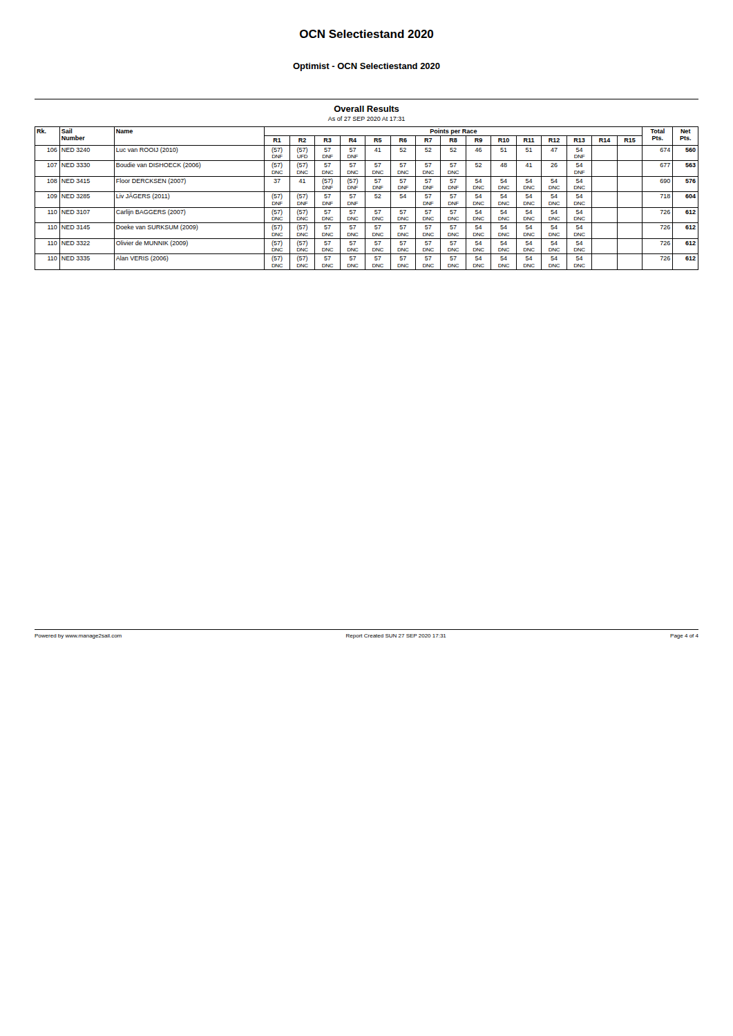OCN Selectiestand 2020
Optimist - OCN Selectiestand 2020
Overall Results
As of 27 SEP 2020 At 17:31
| Rk. | Sail Number | Name | Points per Race | Total Pts. | Net Pts. |
| --- | --- | --- | --- | --- | --- |
| R1 | R2 | R3 | R4 | R5 | R6 | R7 | R8 | R9 | R10 | R11 | R12 | R13 | R14 | R15 |
| 106 | NED 3240 | Luc van ROOIJ (2010) | (57) DNF | (57) UFD | 57 DNF | 57 DNF | 41 | 52 | 52 | 52 | 46 | 51 | 51 | 47 | 54 DNF | | | 674 | 560 |
| 107 | NED 3330 | Boudie van DISHOECK (2006) | (57) DNC | (57) DNC | 57 DNC | 57 DNC | 57 DNC | 57 DNC | 57 DNC | 57 DNC | 52 | 48 | 41 | 26 | 54 DNF | | | 677 | 563 |
| 108 | NED 3415 | Floor DERCKSEN (2007) | 37 | 41 | (57) DNF | (57) DNF | 57 DNF | 57 DNF | 57 DNF | 57 DNF | 54 DNC | 54 DNC | 54 DNC | 54 DNC | 54 DNC | | | 690 | 576 |
| 109 | NED 3285 | Liv JÄGERS (2011) | (57) DNF | (57) DNF | 57 DNF | 57 DNF | 52 | 54 | 57 DNF | 57 DNF | 54 DNC | 54 DNC | 54 DNC | 54 DNC | 54 DNC | | | 718 | 604 |
| 110 | NED 3107 | Carlijn BAGGERS (2007) | (57) DNC | (57) DNC | 57 DNC | 57 DNC | 57 DNC | 57 DNC | 57 DNC | 57 DNC | 54 DNC | 54 DNC | 54 DNC | 54 DNC | 54 DNC | | | 726 | 612 |
| 110 | NED 3145 | Doeke van SURKSUM (2009) | (57) DNC | (57) DNC | 57 DNC | 57 DNC | 57 DNC | 57 DNC | 57 DNC | 57 DNC | 54 DNC | 54 DNC | 54 DNC | 54 DNC | 54 DNC | | | 726 | 612 |
| 110 | NED 3322 | Olivier de MUNNIK (2009) | (57) DNC | (57) DNC | 57 DNC | 57 DNC | 57 DNC | 57 DNC | 57 DNC | 57 DNC | 54 DNC | 54 DNC | 54 DNC | 54 DNC | 54 DNC | | | 726 | 612 |
| 110 | NED 3335 | Alan VERIS (2006) | (57) DNC | (57) DNC | 57 DNC | 57 DNC | 57 DNC | 57 DNC | 57 DNC | 57 DNC | 54 DNC | 54 DNC | 54 DNC | 54 DNC | 54 DNC | | | 726 | 612 |
Powered by www.manage2sail.com Report Created SUN 27 SEP 2020 17:31 Page 4 of 4